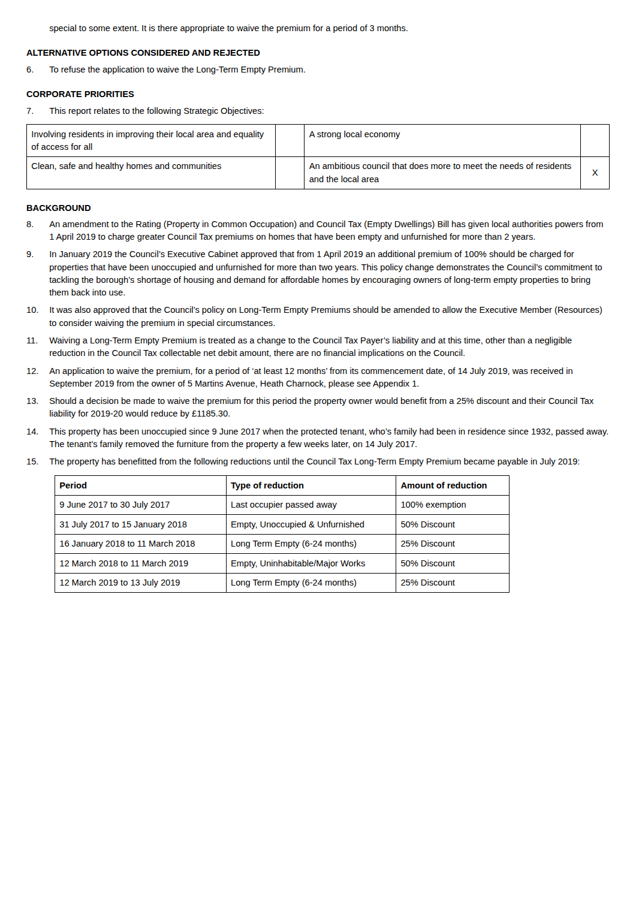special to some extent. It is there appropriate to waive the premium for a period of 3 months.
Alternative Options Considered and Rejected
6. To refuse the application to waive the Long-Term Empty Premium.
Corporate Priorities
7. This report relates to the following Strategic Objectives:
| Involving residents in improving their local area and equality of access for all | | A strong local economy | |
| Clean, safe and healthy homes and communities | | An ambitious council that does more to meet the needs of residents and the local area | X |
Background
8. An amendment to the Rating (Property in Common Occupation) and Council Tax (Empty Dwellings) Bill has given local authorities powers from 1 April 2019 to charge greater Council Tax premiums on homes that have been empty and unfurnished for more than 2 years.
9. In January 2019 the Council’s Executive Cabinet approved that from 1 April 2019 an additional premium of 100% should be charged for properties that have been unoccupied and unfurnished for more than two years. This policy change demonstrates the Council’s commitment to tackling the borough’s shortage of housing and demand for affordable homes by encouraging owners of long-term empty properties to bring them back into use.
10. It was also approved that the Council’s policy on Long-Term Empty Premiums should be amended to allow the Executive Member (Resources) to consider waiving the premium in special circumstances.
11. Waiving a Long-Term Empty Premium is treated as a change to the Council Tax Payer’s liability and at this time, other than a negligible reduction in the Council Tax collectable net debit amount, there are no financial implications on the Council.
12. An application to waive the premium, for a period of ‘at least 12 months’ from its commencement date, of 14 July 2019, was received in September 2019 from the owner of 5 Martins Avenue, Heath Charnock, please see Appendix 1.
13. Should a decision be made to waive the premium for this period the property owner would benefit from a 25% discount and their Council Tax liability for 2019-20 would reduce by £1185.30.
14. This property has been unoccupied since 9 June 2017 when the protected tenant, who’s family had been in residence since 1932, passed away. The tenant’s family removed the furniture from the property a few weeks later, on 14 July 2017.
15. The property has benefitted from the following reductions until the Council Tax Long-Term Empty Premium became payable in July 2019:
| Period | Type of reduction | Amount of reduction |
| --- | --- | --- |
| 9 June 2017 to 30 July 2017 | Last occupier passed away | 100% exemption |
| 31 July 2017 to 15 January 2018 | Empty, Unoccupied & Unfurnished | 50% Discount |
| 16 January 2018 to 11 March 2018 | Long Term Empty (6-24 months) | 25% Discount |
| 12 March 2018 to 11 March 2019 | Empty, Uninhabitable/Major Works | 50% Discount |
| 12 March 2019 to 13 July 2019 | Long Term Empty (6-24 months) | 25% Discount |